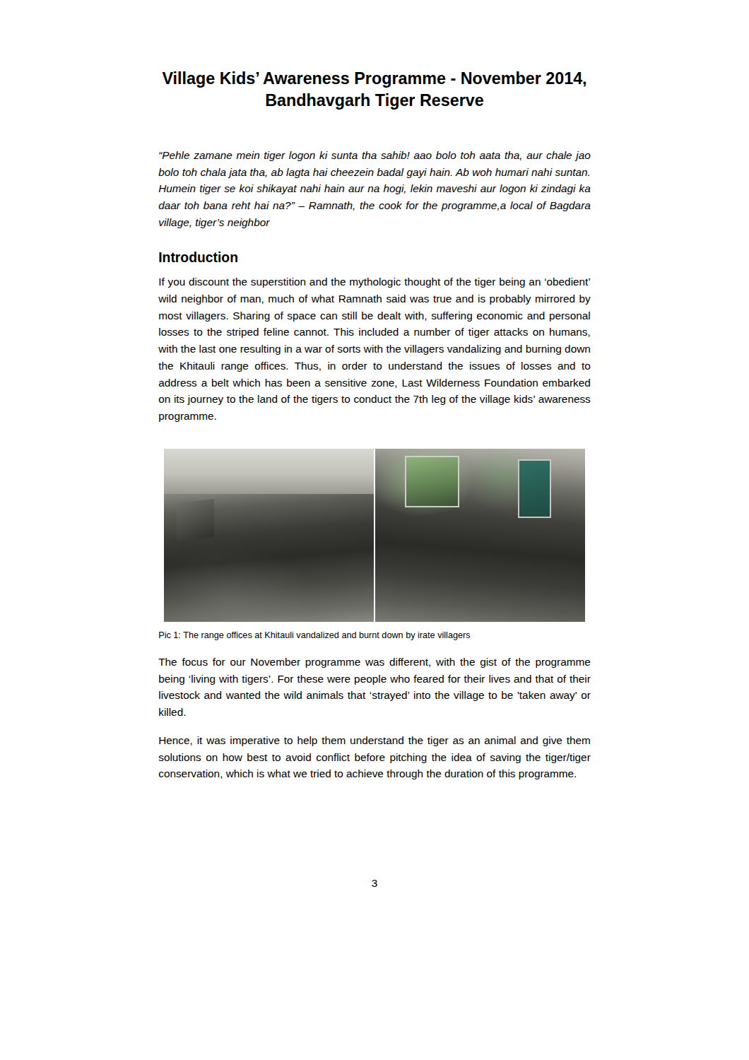Village Kids’ Awareness Programme - November 2014,
Bandhavgarh Tiger Reserve
“Pehle zamane mein tiger logon ki sunta tha sahib! aao bolo toh aata tha, aur chale jao bolo toh chala jata tha, ab lagta hai cheezein badal gayi hain. Ab woh humari nahi suntan. Humein tiger se koi shikayat nahi hain aur na hogi, lekin maveshi aur logon ki zindagi ka daar toh bana reht hai na?” – Ramnath, the cook for the programme,a local of Bagdara village, tiger’s neighbor
Introduction
If you discount the superstition and the mythologic thought of the tiger being an ‘obedient’ wild neighbor of man, much of what Ramnath said was true and is probably mirrored by most villagers. Sharing of space can still be dealt with, suffering economic and personal losses to the striped feline cannot. This included a number of tiger attacks on humans, with the last one resulting in a war of sorts with the villagers vandalizing and burning down the Khitauli range offices. Thus, in order to understand the issues of losses and to address a belt which has been a sensitive zone, Last Wilderness Foundation embarked on its journey to the land of the tigers to conduct the 7th leg of the village kids’ awareness programme.
Pic 1: The range offices at Khitauli vandalized and burnt down by irate villagers
The focus for our November programme was different, with the gist of the programme being ‘living with tigers’. For these were people who feared for their lives and that of their livestock and wanted the wild animals that ‘strayed’ into the village to be 'taken away' or killed.
Hence, it was imperative to help them understand the tiger as an animal and give them solutions on how best to avoid conflict before pitching the idea of saving the tiger/tiger conservation, which is what we tried to achieve through the duration of this programme.
3